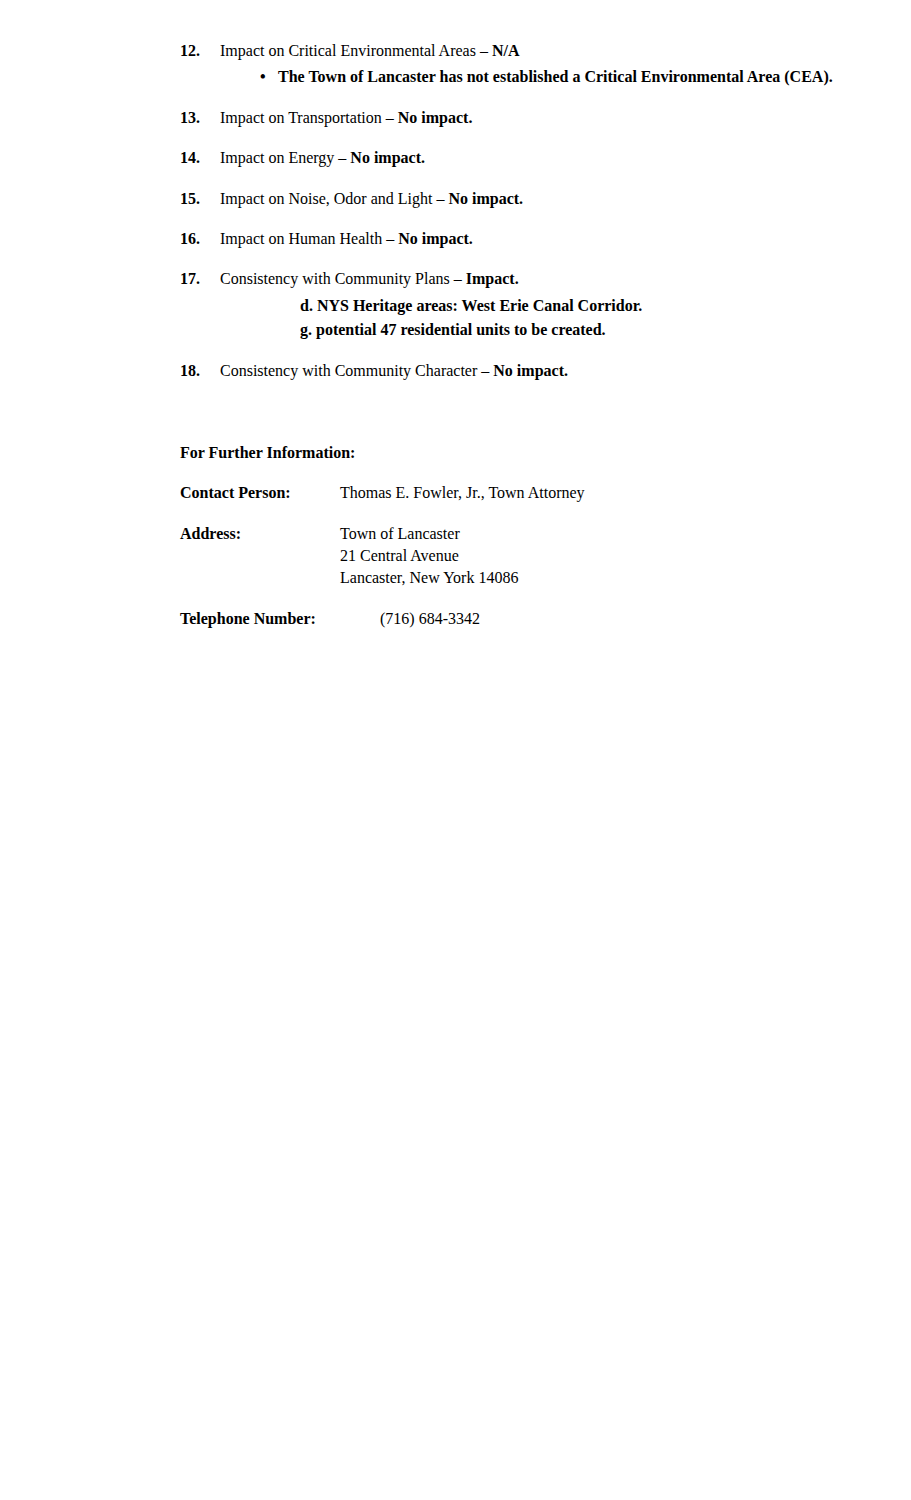12. Impact on Critical Environmental Areas – N/A
The Town of Lancaster has not established a Critical Environmental Area (CEA).
13. Impact on Transportation – No impact.
14. Impact on Energy – No impact.
15. Impact on Noise, Odor and Light – No impact.
16. Impact on Human Health – No impact.
17. Consistency with Community Plans – Impact.
d. NYS Heritage areas: West Erie Canal Corridor.
g. potential 47 residential units to be created.
18. Consistency with Community Character – No impact.
For Further Information:
| Contact Person: | Thomas E. Fowler, Jr., Town Attorney |
| Address: | Town of Lancaster 21 Central Avenue Lancaster, New York 14086 |
| Telephone Number: | (716) 684-3342 |